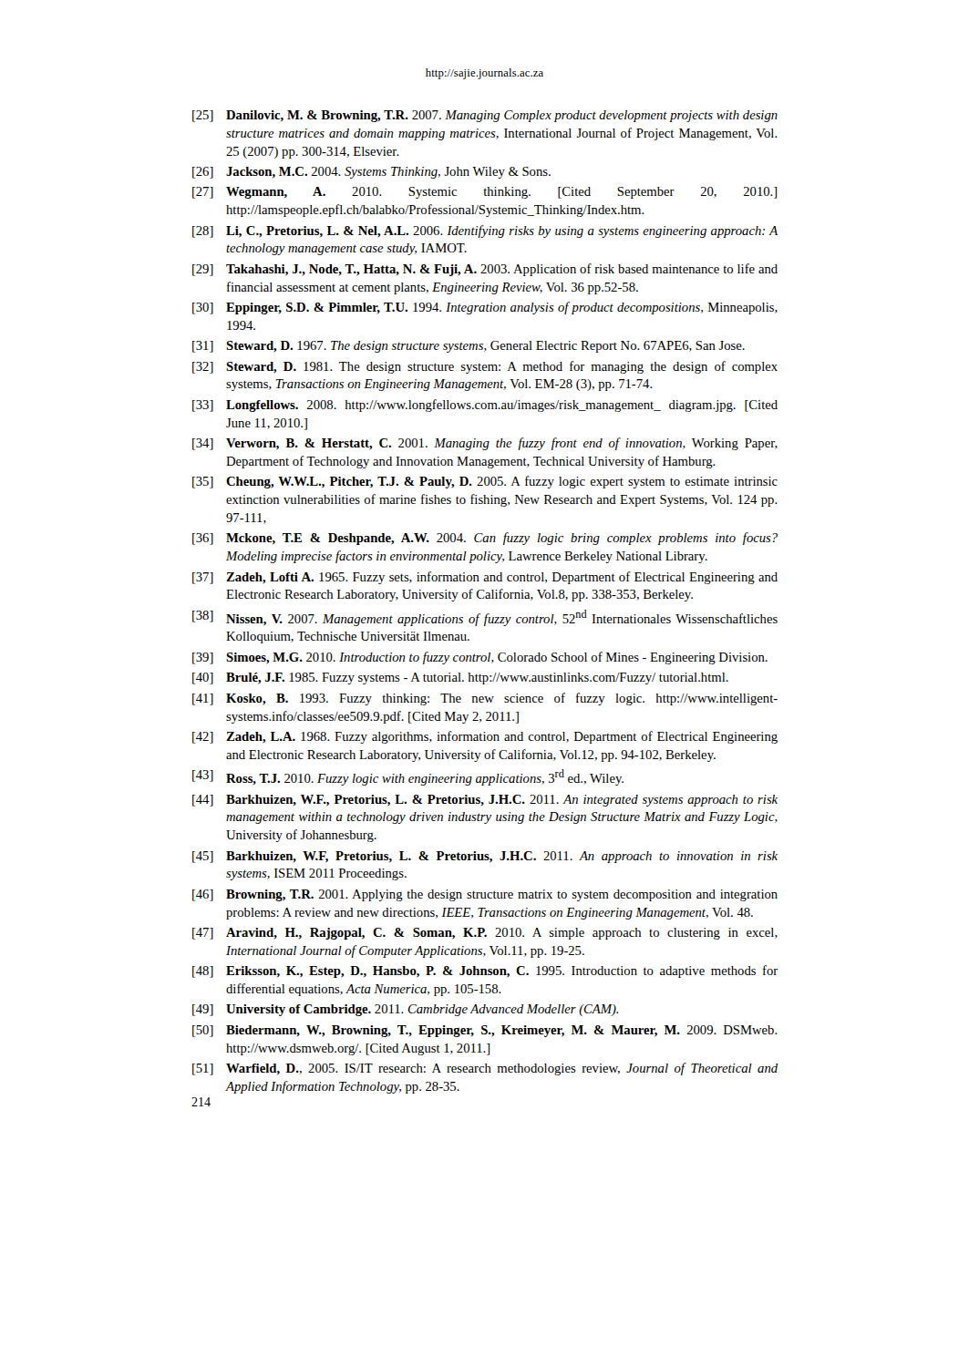http://sajie.journals.ac.za
[25] Danilovic, M. & Browning, T.R. 2007. Managing Complex product development projects with design structure matrices and domain mapping matrices, International Journal of Project Management, Vol. 25 (2007) pp. 300-314, Elsevier.
[26] Jackson, M.C. 2004. Systems Thinking, John Wiley & Sons.
[27] Wegmann, A. 2010. Systemic thinking. [Cited September 20, 2010.] http://lamspeople.epfl.ch/balabko/Professional/Systemic_Thinking/Index.htm.
[28] Li, C., Pretorius, L. & Nel, A.L. 2006. Identifying risks by using a systems engineering approach: A technology management case study, IAMOT.
[29] Takahashi, J., Node, T., Hatta, N. & Fuji, A. 2003. Application of risk based maintenance to life and financial assessment at cement plants, Engineering Review, Vol. 36 pp.52-58.
[30] Eppinger, S.D. & Pimmler, T.U. 1994. Integration analysis of product decompositions, Minneapolis, 1994.
[31] Steward, D. 1967. The design structure systems, General Electric Report No. 67APE6, San Jose.
[32] Steward, D. 1981. The design structure system: A method for managing the design of complex systems, Transactions on Engineering Management, Vol. EM-28 (3), pp. 71-74.
[33] Longfellows. 2008. http://www.longfellows.com.au/images/risk_management_ diagram.jpg. [Cited June 11, 2010.]
[34] Verworn, B. & Herstatt, C. 2001. Managing the fuzzy front end of innovation, Working Paper, Department of Technology and Innovation Management, Technical University of Hamburg.
[35] Cheung, W.W.L., Pitcher, T.J. & Pauly, D. 2005. A fuzzy logic expert system to estimate intrinsic extinction vulnerabilities of marine fishes to fishing, New Research and Expert Systems, Vol. 124 pp. 97-111,
[36] Mckone, T.E & Deshpande, A.W. 2004. Can fuzzy logic bring complex problems into focus? Modeling imprecise factors in environmental policy, Lawrence Berkeley National Library.
[37] Zadeh, Lofti A. 1965. Fuzzy sets, information and control, Department of Electrical Engineering and Electronic Research Laboratory, University of California, Vol.8, pp. 338-353, Berkeley.
[38] Nissen, V. 2007. Management applications of fuzzy control, 52nd Internationales Wissenschaftliches Kolloquium, Technische Universität Ilmenau.
[39] Simoes, M.G. 2010. Introduction to fuzzy control, Colorado School of Mines - Engineering Division.
[40] Brulé, J.F. 1985. Fuzzy systems - A tutorial. http://www.austinlinks.com/Fuzzy/ tutorial.html.
[41] Kosko, B. 1993. Fuzzy thinking: The new science of fuzzy logic. http://www.intelligent-systems.info/classes/ee509.9.pdf. [Cited May 2, 2011.]
[42] Zadeh, L.A. 1968. Fuzzy algorithms, information and control, Department of Electrical Engineering and Electronic Research Laboratory, University of California, Vol.12, pp. 94-102, Berkeley.
[43] Ross, T.J. 2010. Fuzzy logic with engineering applications, 3rd ed., Wiley.
[44] Barkhuizen, W.F., Pretorius, L. & Pretorius, J.H.C. 2011. An integrated systems approach to risk management within a technology driven industry using the Design Structure Matrix and Fuzzy Logic, University of Johannesburg.
[45] Barkhuizen, W.F, Pretorius, L. & Pretorius, J.H.C. 2011. An approach to innovation in risk systems, ISEM 2011 Proceedings.
[46] Browning, T.R. 2001. Applying the design structure matrix to system decomposition and integration problems: A review and new directions, IEEE, Transactions on Engineering Management, Vol. 48.
[47] Aravind, H., Rajgopal, C. & Soman, K.P. 2010. A simple approach to clustering in excel, International Journal of Computer Applications, Vol.11, pp. 19-25.
[48] Eriksson, K., Estep, D., Hansbo, P. & Johnson, C. 1995. Introduction to adaptive methods for differential equations, Acta Numerica, pp. 105-158.
[49] University of Cambridge. 2011. Cambridge Advanced Modeller (CAM).
[50] Biedermann, W., Browning, T., Eppinger, S., Kreimeyer, M. & Maurer, M. 2009. DSMweb. http://www.dsmweb.org/. [Cited August 1, 2011.]
[51] Warfield, D., 2005. IS/IT research: A research methodologies review, Journal of Theoretical and Applied Information Technology, pp. 28-35.
214